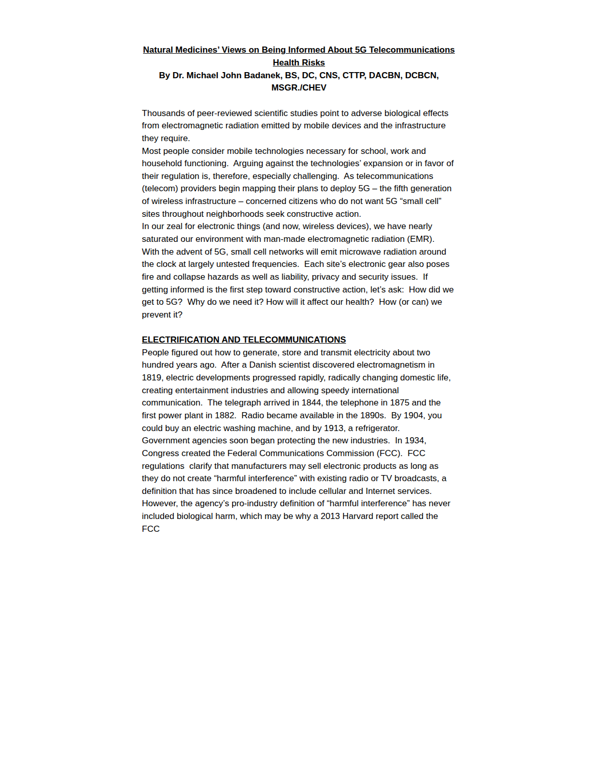Natural Medicines’ Views on Being Informed About 5G Telecommunications Health Risks By Dr. Michael John Badanek, BS, DC, CNS, CTTP, DACBN, DCBCN, MSGR./CHEV
Thousands of peer-reviewed scientific studies point to adverse biological effects from electromagnetic radiation emitted by mobile devices and the infrastructure they require.
Most people consider mobile technologies necessary for school, work and household functioning. Arguing against the technologies’ expansion or in favor of their regulation is, therefore, especially challenging. As telecommunications (telecom) providers begin mapping their plans to deploy 5G – the fifth generation of wireless infrastructure – concerned citizens who do not want 5G “small cell” sites throughout neighborhoods seek constructive action.
In our zeal for electronic things (and now, wireless devices), we have nearly saturated our environment with man-made electromagnetic radiation (EMR). With the advent of 5G, small cell networks will emit microwave radiation around the clock at largely untested frequencies. Each site’s electronic gear also poses fire and collapse hazards as well as liability, privacy and security issues. If getting informed is the first step toward constructive action, let’s ask: How did we get to 5G? Why do we need it? How will it affect our health? How (or can) we prevent it?
ELECTRIFICATION AND TELECOMMUNICATIONS
People figured out how to generate, store and transmit electricity about two hundred years ago. After a Danish scientist discovered electromagnetism in 1819, electric developments progressed rapidly, radically changing domestic life, creating entertainment industries and allowing speedy international communication. The telegraph arrived in 1844, the telephone in 1875 and the first power plant in 1882. Radio became available in the 1890s. By 1904, you could buy an electric washing machine, and by 1913, a refrigerator.
Government agencies soon began protecting the new industries. In 1934, Congress created the Federal Communications Commission (FCC). FCC regulations clarify that manufacturers may sell electronic products as long as they do not create “harmful interference” with existing radio or TV broadcasts, a definition that has since broadened to include cellular and Internet services. However, the agency’s pro-industry definition of “harmful interference” has never included biological harm, which may be why a 2013 Harvard report called the FCC